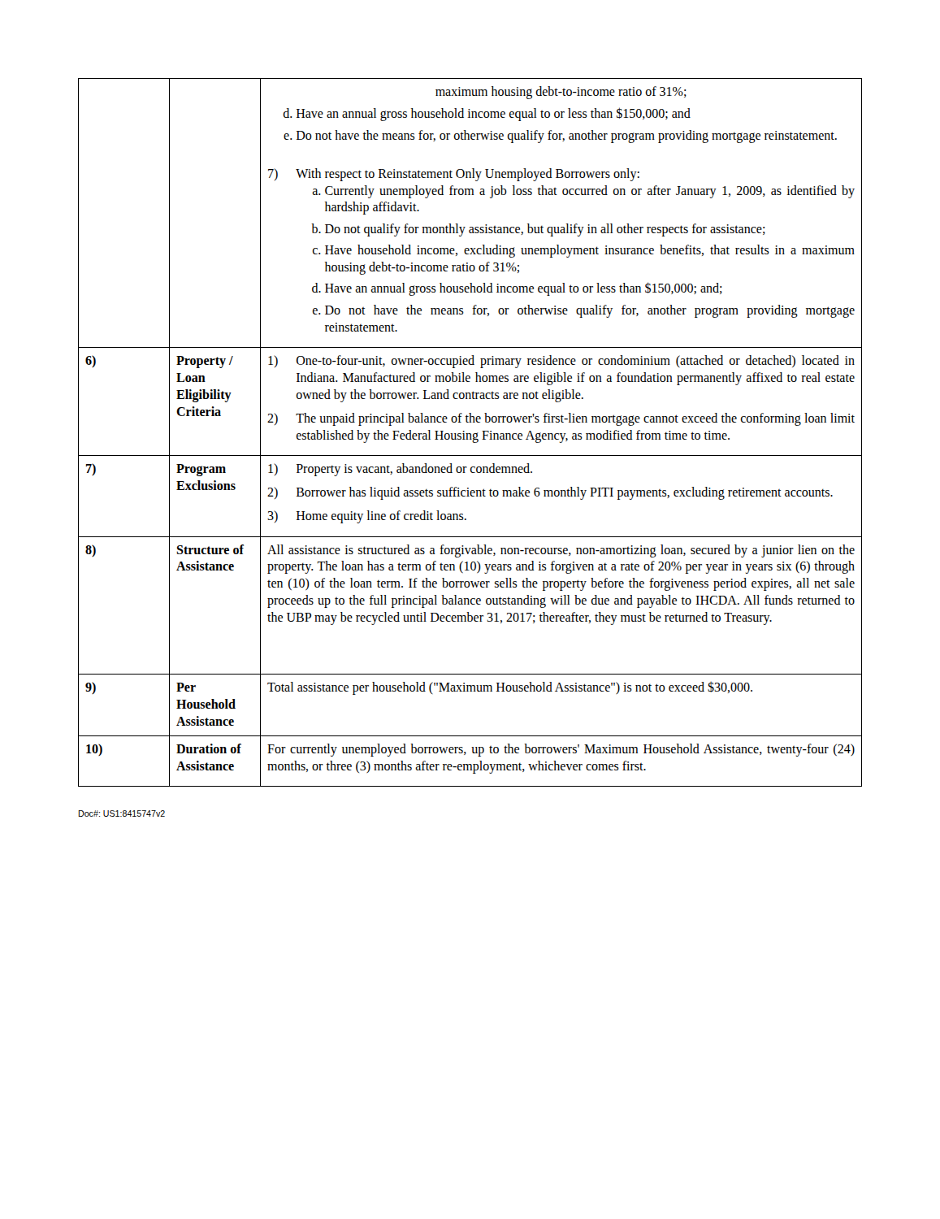| | | maximum housing debt-to-income ratio of 31%; Have an annual gross household income equal to or less than $150,000; and Do not have the means for, or otherwise qualify for, another program providing mortgage reinstatement. With respect to Reinstatement Only Unemployed Borrowers only: Currently unemployed from a job loss that occurred on or after January 1, 2009, as identified by hardship affidavit. Do not qualify for monthly assistance, but qualify in all other respects for assistance; Have household income, excluding unemployment insurance benefits, that results in a maximum housing debt-to-income ratio of 31%; Have an annual gross household income equal to or less than $150,000; and; Do not have the means for, or otherwise qualify for, another program providing mortgage reinstatement. |
| 6) | Property / Loan Eligibility Criteria | One-to-four-unit, owner-occupied primary residence or condominium (attached or detached) located in Indiana. Manufactured or mobile homes are eligible if on a foundation permanently affixed to real estate owned by the borrower. Land contracts are not eligible. The unpaid principal balance of the borrower's first-lien mortgage cannot exceed the conforming loan limit established by the Federal Housing Finance Agency, as modified from time to time. |
| 7) | Program Exclusions | Property is vacant, abandoned or condemned. Borrower has liquid assets sufficient to make 6 monthly PITI payments, excluding retirement accounts. Home equity line of credit loans. |
| 8) | Structure of Assistance | All assistance is structured as a forgivable, non-recourse, non-amortizing loan, secured by a junior lien on the property. The loan has a term of ten (10) years and is forgiven at a rate of 20% per year in years six (6) through ten (10) of the loan term. If the borrower sells the property before the forgiveness period expires, all net sale proceeds up to the full principal balance outstanding will be due and payable to IHCDA. All funds returned to the UBP may be recycled until December 31, 2017; thereafter, they must be returned to Treasury. |
| 9) | Per Household Assistance | Total assistance per household ("Maximum Household Assistance") is not to exceed $30,000. |
| 10) | Duration of Assistance | For currently unemployed borrowers, up to the borrowers' Maximum Household Assistance, twenty-four (24) months, or three (3) months after re-employment, whichever comes first. |
Doc#: US1:8415747v2